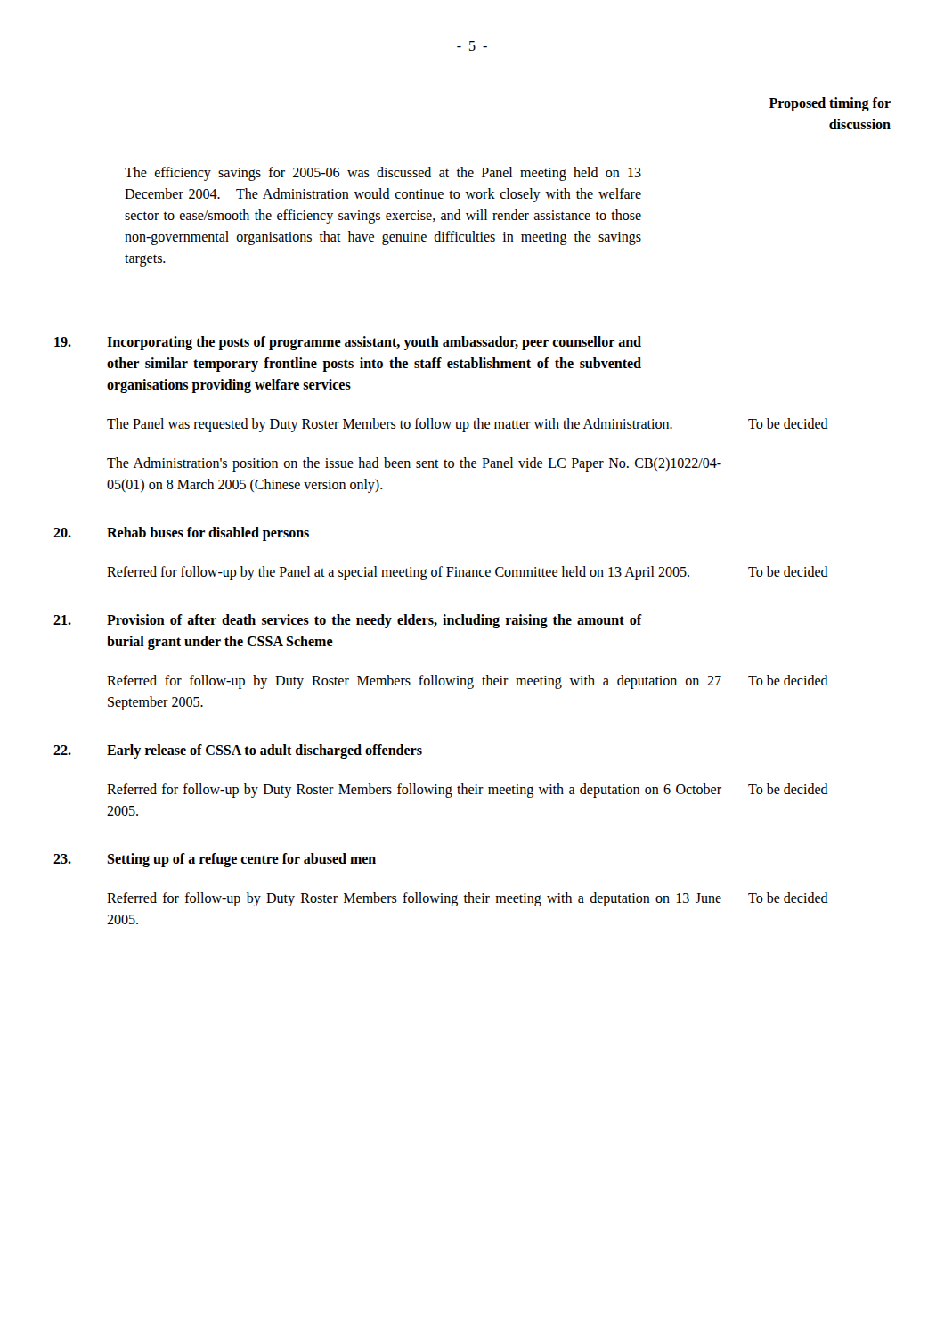- 5 -
Proposed timing for discussion
The efficiency savings for 2005-06 was discussed at the Panel meeting held on 13 December 2004. The Administration would continue to work closely with the welfare sector to ease/smooth the efficiency savings exercise, and will render assistance to those non-governmental organisations that have genuine difficulties in meeting the savings targets.
19.
Incorporating the posts of programme assistant, youth ambassador, peer counsellor and other similar temporary frontline posts into the staff establishment of the subvented organisations providing welfare services
The Panel was requested by Duty Roster Members to follow up the matter with the Administration.
The Administration's position on the issue had been sent to the Panel vide LC Paper No. CB(2)1022/04-05(01) on 8 March 2005 (Chinese version only).
To be decided
20.
Rehab buses for disabled persons
Referred for follow-up by the Panel at a special meeting of Finance Committee held on 13 April 2005.
To be decided
21.
Provision of after death services to the needy elders, including raising the amount of burial grant under the CSSA Scheme
Referred for follow-up by Duty Roster Members following their meeting with a deputation on 27 September 2005.
To be decided
22.
Early release of CSSA to adult discharged offenders
Referred for follow-up by Duty Roster Members following their meeting with a deputation on 6 October 2005.
To be decided
23.
Setting up of a refuge centre for abused men
Referred for follow-up by Duty Roster Members following their meeting with a deputation on 13 June 2005.
To be decided